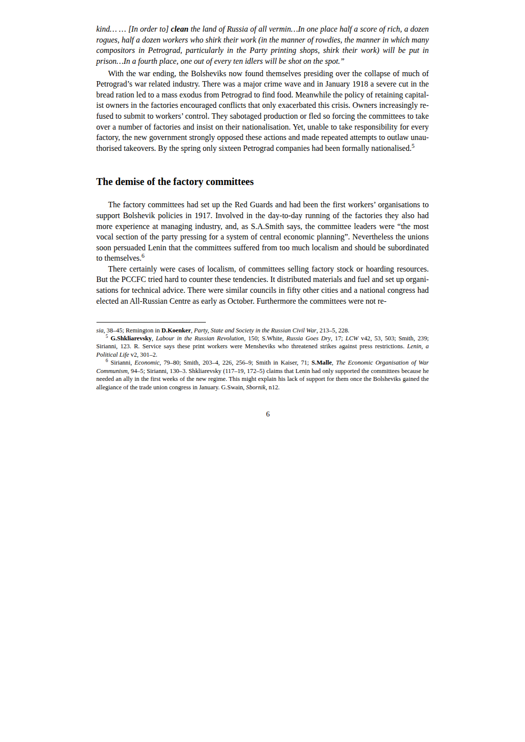kind… … [In order to] clean the land of Russia of all vermin…In one place half a score of rich, a dozen rogues, half a dozen workers who shirk their work (in the manner of rowdies, the manner in which many compositors in Petrograd, particularly in the Party printing shops, shirk their work) will be put in prison…In a fourth place, one out of every ten idlers will be shot on the spot.”
With the war ending, the Bolsheviks now found themselves presiding over the collapse of much of Petrograd’s war related industry. There was a major crime wave and in January 1918 a severe cut in the bread ration led to a mass exodus from Petrograd to find food. Meanwhile the policy of retaining capitalist owners in the factories encouraged conflicts that only exacerbated this crisis. Owners increasingly refused to submit to workers’ control. They sabotaged production or fled so forcing the committees to take over a number of factories and insist on their nationalisation. Yet, unable to take responsibility for every factory, the new government strongly opposed these actions and made repeated attempts to outlaw unauthorised takeovers. By the spring only sixteen Petrograd companies had been formally nationalised.5
The demise of the factory committees
The factory committees had set up the Red Guards and had been the first workers’ organisations to support Bolshevik policies in 1917. Involved in the day-to-day running of the factories they also had more experience at managing industry, and, as S.A.Smith says, the committee leaders were “the most vocal section of the party pressing for a system of central economic planning”. Nevertheless the unions soon persuaded Lenin that the committees suffered from too much localism and should be subordinated to themselves.6
There certainly were cases of localism, of committees selling factory stock or hoarding resources. But the PCCFC tried hard to counter these tendencies. It distributed materials and fuel and set up organisations for technical advice. There were similar councils in fifty other cities and a national congress had elected an All-Russian Centre as early as October. Furthermore the committees were not re-
sia, 38–45; Remington in D.Koenker, Party, State and Society in the Russian Civil War, 213–5, 228.
5 G.Shkliarevsky, Labour in the Russian Revolution, 150; S.White, Russia Goes Dry, 17; LCW v42, 53, 503; Smith, 239; Sirianni, 123. R. Service says these print workers were Mensheviks who threatened strikes against press restrictions. Lenin, a Political Life v2, 301–2.
6 Sirianni, Economic, 79–80; Smith, 203–4, 226, 256–9; Smith in Kaiser, 71; S.Malle, The Economic Organisation of War Communism, 94–5; Sirianni, 130–3. Shkliarevsky (117–19, 172–5) claims that Lenin had only supported the committees because he needed an ally in the first weeks of the new regime. This might explain his lack of support for them once the Bolsheviks gained the allegiance of the trade union congress in January. G.Swain, Sbornik, n12.
6